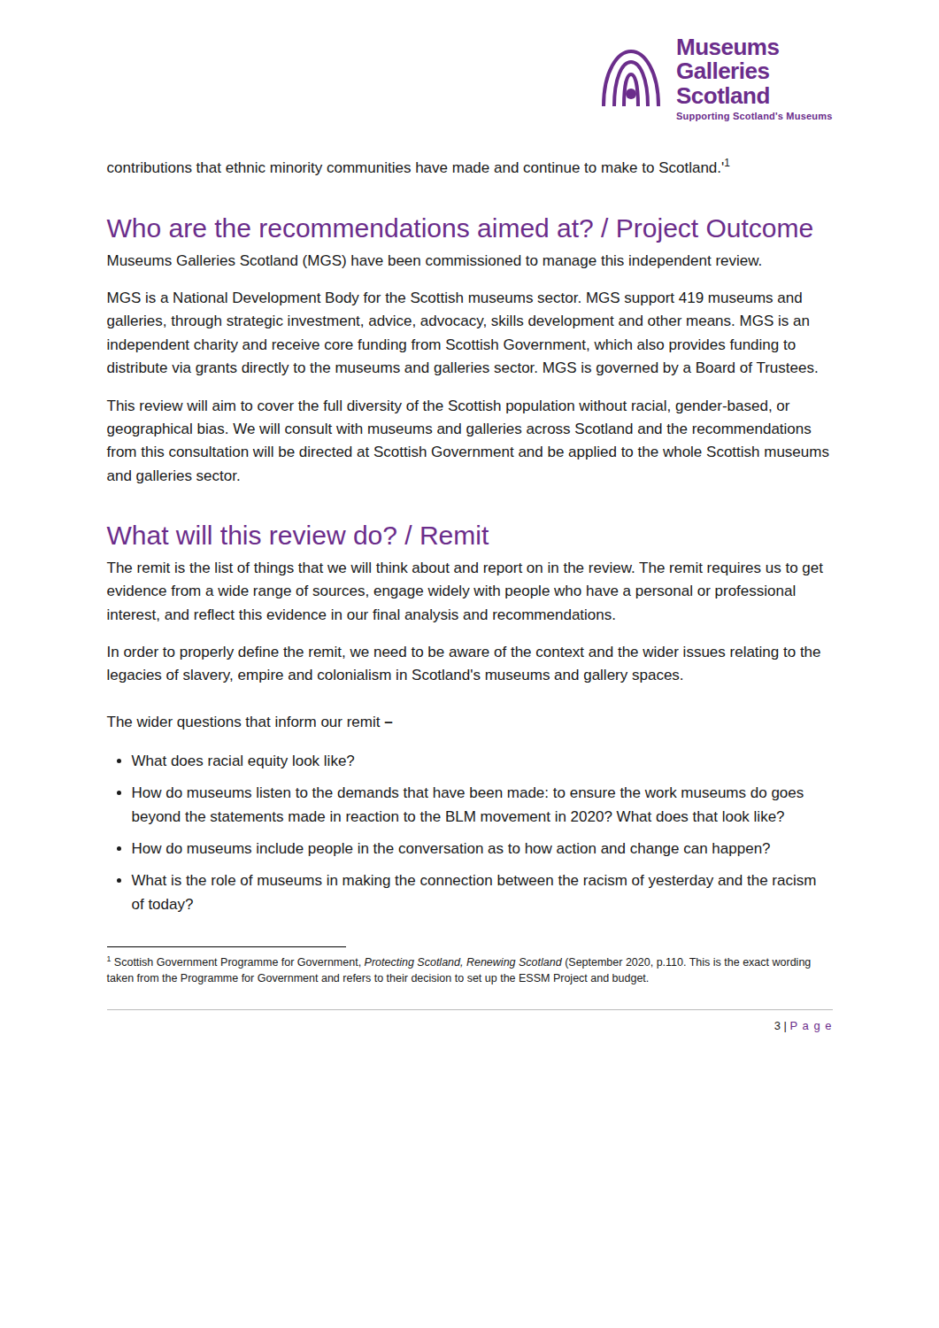Museums Galleries Scotland Supporting Scotland's Museums
contributions that ethnic minority communities have made and continue to make to Scotland.'1
Who are the recommendations aimed at? / Project Outcome
Museums Galleries Scotland (MGS) have been commissioned to manage this independent review.
MGS is a National Development Body for the Scottish museums sector. MGS support 419 museums and galleries, through strategic investment, advice, advocacy, skills development and other means. MGS is an independent charity and receive core funding from Scottish Government, which also provides funding to distribute via grants directly to the museums and galleries sector. MGS is governed by a Board of Trustees.
This review will aim to cover the full diversity of the Scottish population without racial, gender-based, or geographical bias. We will consult with museums and galleries across Scotland and the recommendations from this consultation will be directed at Scottish Government and be applied to the whole Scottish museums and galleries sector.
What will this review do? / Remit
The remit is the list of things that we will think about and report on in the review. The remit requires us to get evidence from a wide range of sources, engage widely with people who have a personal or professional interest, and reflect this evidence in our final analysis and recommendations.
In order to properly define the remit, we need to be aware of the context and the wider issues relating to the legacies of slavery, empire and colonialism in Scotland's museums and gallery spaces.
The wider questions that inform our remit –
What does racial equity look like?
How do museums listen to the demands that have been made: to ensure the work museums do goes beyond the statements made in reaction to the BLM movement in 2020? What does that look like?
How do museums include people in the conversation as to how action and change can happen?
What is the role of museums in making the connection between the racism of yesterday and the racism of today?
1 Scottish Government Programme for Government, Protecting Scotland, Renewing Scotland (September 2020, p.110. This is the exact wording taken from the Programme for Government and refers to their decision to set up the ESSM Project and budget.
3 | P a g e